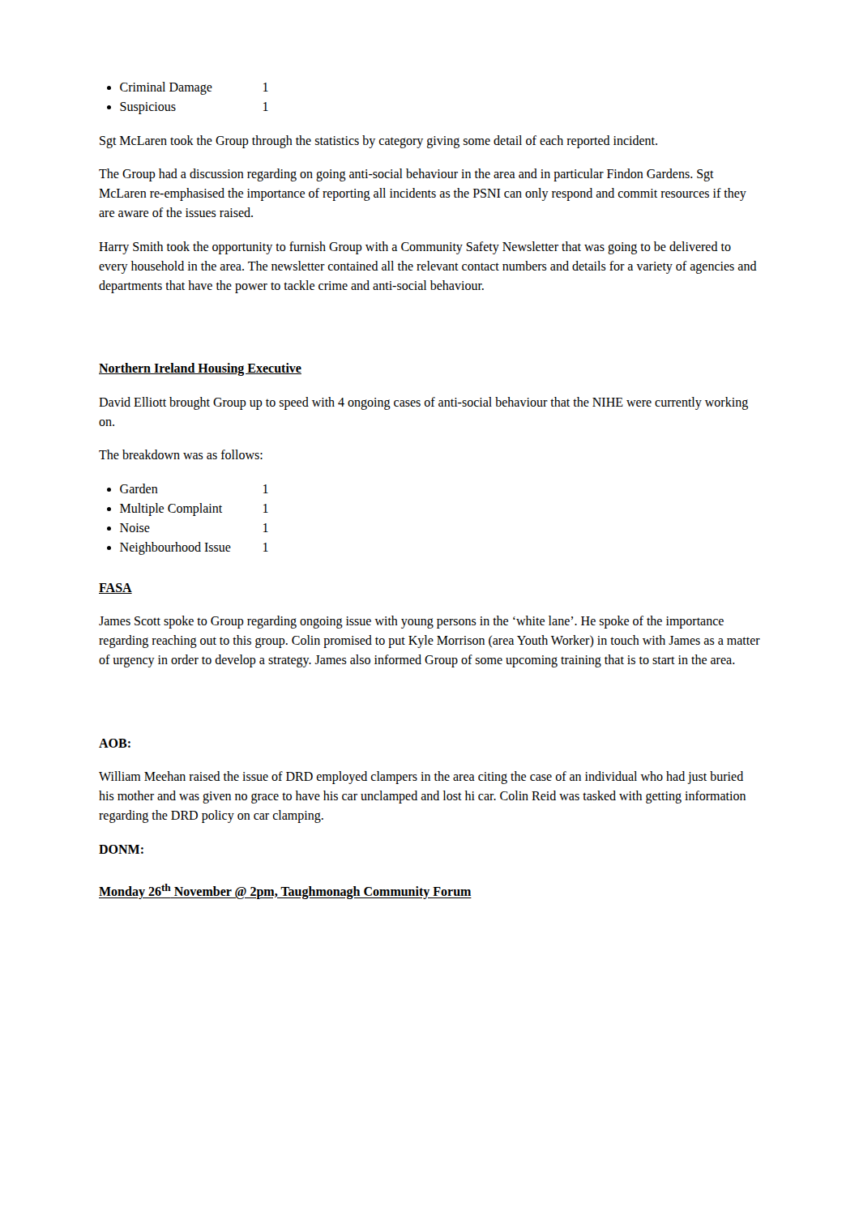Criminal Damage1
Suspicious1
Sgt McLaren took the Group through the statistics by category giving some detail of each reported incident.
The Group had a discussion regarding on going anti-social behaviour in the area and in particular Findon Gardens. Sgt McLaren re-emphasised the importance of reporting all incidents as the PSNI can only respond and commit resources if they are aware of the issues raised.
Harry Smith took the opportunity to furnish Group with a Community Safety Newsletter that was going to be delivered to every household in the area. The newsletter contained all the relevant contact numbers and details for a variety of agencies and departments that have the power to tackle crime and anti-social behaviour.
Northern Ireland Housing Executive
David Elliott brought Group up to speed with 4 ongoing cases of anti-social behaviour that the NIHE were currently working on.
The breakdown was as follows:
Garden1
Multiple Complaint1
Noise1
Neighbourhood Issue1
FASA
James Scott spoke to Group regarding ongoing issue with young persons in the ‘white lane’. He spoke of the importance regarding reaching out to this group. Colin promised to put Kyle Morrison (area Youth Worker) in touch with James as a matter of urgency in order to develop a strategy. James also informed Group of some upcoming training that is to start in the area.
AOB:
William Meehan raised the issue of DRD employed clampers in the area citing the case of an individual who had just buried his mother and was given no grace to have his car unclamped and lost hi car. Colin Reid was tasked with getting information regarding the DRD policy on car clamping.
DONM:
Monday 26th November @ 2pm, Taughmonagh Community Forum